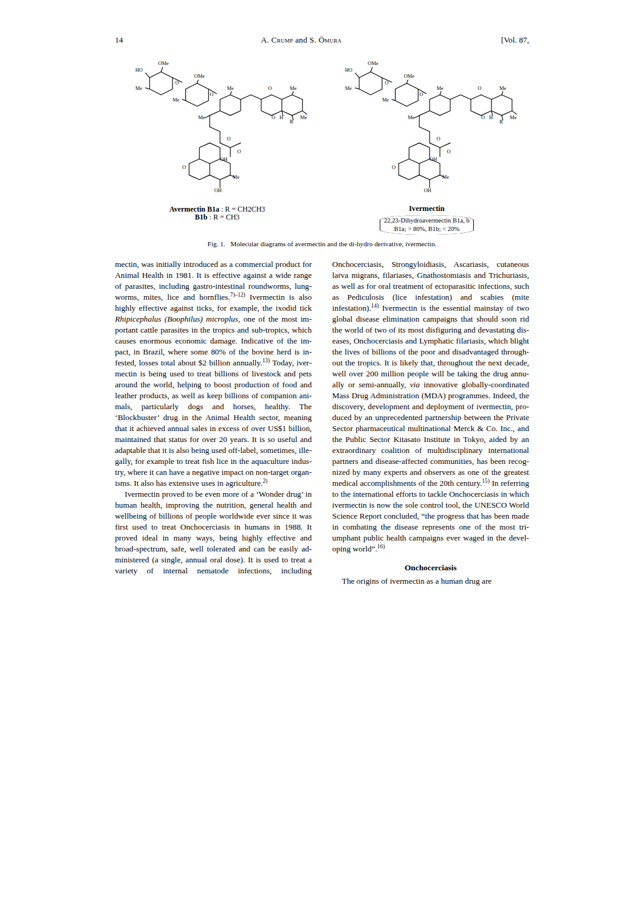14
A. Crump and S. Ōmura
[Vol. 87,
HO OMe Me O OMe Me O Me O Me Me R H O Me O O OH O Me OH
Avermectin B1a : R = CH2 CH3 B1b : R = CH3
HO OMe Me O OMe Me O Me O Me Me R H O Me O O OH O Me OH
Ivermectin
22,23-Dihydroavermectin B1a, b
B1a; > 80%, B1b; < 20%
Fig. 1. Molecular diagrams of avermectin and the di-hydro derivative, ivermectin.
mectin, was initially introduced as a commercial product for Animal Health in 1981. It is effective against a wide range of parasites, including gastro-intestinal roundworms, lungworms, mites, lice and hornflies.7)–12) Ivermectin is also highly effective against ticks, for example, the ixodid tick Rhipicephalus (Boophilus) microplus, one of the most important cattle parasites in the tropics and sub-tropics, which causes enormous economic damage. Indicative of the impact, in Brazil, where some 80% of the bovine herd is infested, losses total about $2 billion annually.13) Today, ivermectin is being used to treat billions of livestock and pets around the world, helping to boost production of food and leather products, as well as keep billions of companion animals, particularly dogs and horses, healthy. The ‘Blockbuster’ drug in the Animal Health sector, meaning that it achieved annual sales in excess of over US$1 billion, maintained that status for over 20 years. It is so useful and adaptable that it is also being used off-label, sometimes, illegally, for example to treat fish lice in the aquaculture industry, where it can have a negative impact on non-target organisms. It also has extensive uses in agriculture.2)
Ivermectin proved to be even more of a ‘Wonder drug’ in human health, improving the nutrition, general health and wellbeing of billions of people worldwide ever since it was first used to treat Onchocerciasis in humans in 1988. It proved ideal in many ways, being highly effective and broad-spectrum, safe, well tolerated and can be easily administered (a single, annual oral dose). It is used to treat a variety of internal nematode infections, including Onchocerciasis, Strongyloidiasis, Ascariasis, cutaneous larva migrans, filariases, Gnathostomiasis and Trichuriasis, as well as for oral treatment of ectoparasitic infections, such as Pediculosis (lice infestation) and scabies (mite infestation).14) Ivermectin is the essential mainstay of two global disease elimination campaigns that should soon rid the world of two of its most disfiguring and devastating diseases, Onchocerciasis and Lymphatic filariasis, which blight the lives of billions of the poor and disadvantaged throughout the tropics. It is likely that, throughout the next decade, well over 200 million people will be taking the drug annually or semi-annually, via innovative globally-coordinated Mass Drug Administration (MDA) programmes. Indeed, the discovery, development and deployment of ivermectin, produced by an unprecedented partnership between the Private Sector pharmaceutical multinational Merck & Co. Inc., and the Public Sector Kitasato Institute in Tokyo, aided by an extraordinary coalition of multidisciplinary international partners and disease-affected communities, has been recognized by many experts and observers as one of the greatest medical accomplishments of the 20th century.15) In referring to the international efforts to tackle Onchocerciasis in which ivermectin is now the sole control tool, the UNESCO World Science Report concluded, “the progress that has been made in combating the disease represents one of the most triumphant public health campaigns ever waged in the developing world”.16)
Onchocerciasis
The origins of ivermectin as a human drug are